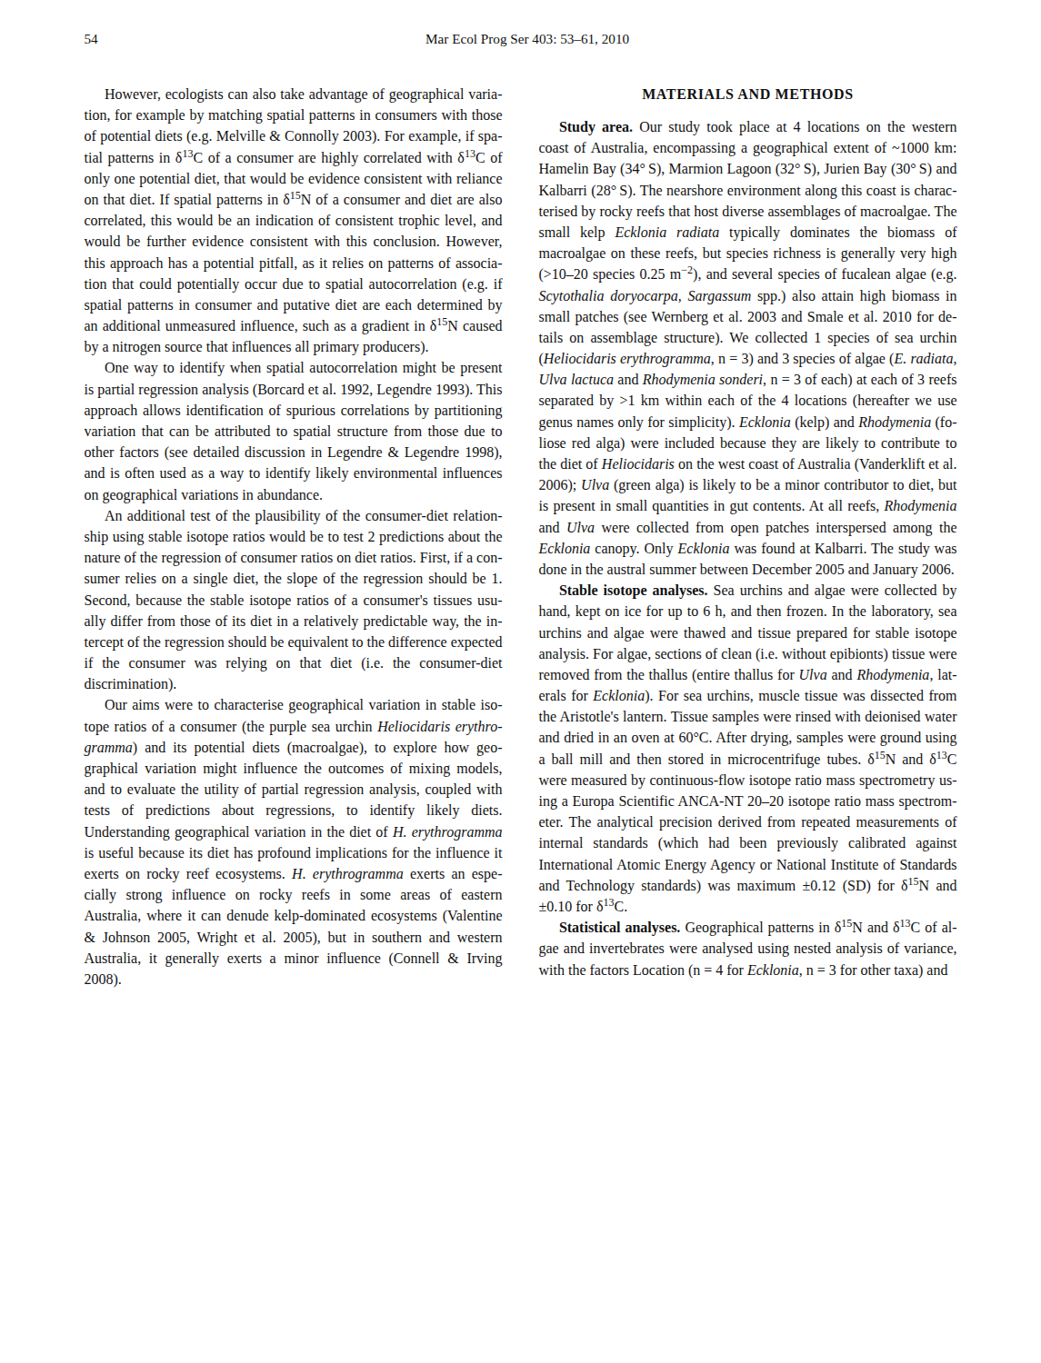54 Mar Ecol Prog Ser 403: 53–61, 2010
However, ecologists can also take advantage of geographical variation, for example by matching spatial patterns in consumers with those of potential diets (e.g. Melville & Connolly 2003). For example, if spatial patterns in δ13C of a consumer are highly correlated with δ13C of only one potential diet, that would be evidence consistent with reliance on that diet. If spatial patterns in δ15N of a consumer and diet are also correlated, this would be an indication of consistent trophic level, and would be further evidence consistent with this conclusion. However, this approach has a potential pitfall, as it relies on patterns of association that could potentially occur due to spatial autocorrelation (e.g. if spatial patterns in consumer and putative diet are each determined by an additional unmeasured influence, such as a gradient in δ15N caused by a nitrogen source that influences all primary producers).
One way to identify when spatial autocorrelation might be present is partial regression analysis (Borcard et al. 1992, Legendre 1993). This approach allows identification of spurious correlations by partitioning variation that can be attributed to spatial structure from those due to other factors (see detailed discussion in Legendre & Legendre 1998), and is often used as a way to identify likely environmental influences on geographical variations in abundance.
An additional test of the plausibility of the consumer-diet relationship using stable isotope ratios would be to test 2 predictions about the nature of the regression of consumer ratios on diet ratios. First, if a consumer relies on a single diet, the slope of the regression should be 1. Second, because the stable isotope ratios of a consumer's tissues usually differ from those of its diet in a relatively predictable way, the intercept of the regression should be equivalent to the difference expected if the consumer was relying on that diet (i.e. the consumer-diet discrimination).
Our aims were to characterise geographical variation in stable isotope ratios of a consumer (the purple sea urchin Heliocidaris erythrogramma) and its potential diets (macroalgae), to explore how geographical variation might influence the outcomes of mixing models, and to evaluate the utility of partial regression analysis, coupled with tests of predictions about regressions, to identify likely diets. Understanding geographical variation in the diet of H. erythrogramma is useful because its diet has profound implications for the influence it exerts on rocky reef ecosystems. H. erythrogramma exerts an especially strong influence on rocky reefs in some areas of eastern Australia, where it can denude kelp-dominated ecosystems (Valentine & Johnson 2005, Wright et al. 2005), but in southern and western Australia, it generally exerts a minor influence (Connell & Irving 2008).
Materials and Methods
Study area. Our study took place at 4 locations on the western coast of Australia, encompassing a geographical extent of ~1000 km: Hamelin Bay (34° S), Marmion Lagoon (32° S), Jurien Bay (30° S) and Kalbarri (28° S). The nearshore environment along this coast is characterised by rocky reefs that host diverse assemblages of macroalgae. The small kelp Ecklonia radiata typically dominates the biomass of macroalgae on these reefs, but species richness is generally very high (>10–20 species 0.25 m−2), and several species of fucalean algae (e.g. Scytothalia doryocarpa, Sargassum spp.) also attain high biomass in small patches (see Wernberg et al. 2003 and Smale et al. 2010 for details on assemblage structure). We collected 1 species of sea urchin (Heliocidaris erythrogramma, n = 3) and 3 species of algae (E. radiata, Ulva lactuca and Rhodymenia sonderi, n = 3 of each) at each of 3 reefs separated by >1 km within each of the 4 locations (hereafter we use genus names only for simplicity). Ecklonia (kelp) and Rhodymenia (foliose red alga) were included because they are likely to contribute to the diet of Heliocidaris on the west coast of Australia (Vanderklift et al. 2006); Ulva (green alga) is likely to be a minor contributor to diet, but is present in small quantities in gut contents. At all reefs, Rhodymenia and Ulva were collected from open patches interspersed among the Ecklonia canopy. Only Ecklonia was found at Kalbarri. The study was done in the austral summer between December 2005 and January 2006.
Stable isotope analyses. Sea urchins and algae were collected by hand, kept on ice for up to 6 h, and then frozen. In the laboratory, sea urchins and algae were thawed and tissue prepared for stable isotope analysis. For algae, sections of clean (i.e. without epibionts) tissue were removed from the thallus (entire thallus for Ulva and Rhodymenia, laterals for Ecklonia). For sea urchins, muscle tissue was dissected from the Aristotle's lantern. Tissue samples were rinsed with deionised water and dried in an oven at 60°C. After drying, samples were ground using a ball mill and then stored in microcentrifuge tubes. δ15N and δ13C were measured by continuous-flow isotope ratio mass spectrometry using a Europa Scientific ANCA-NT 20–20 isotope ratio mass spectrometer. The analytical precision derived from repeated measurements of internal standards (which had been previously calibrated against International Atomic Energy Agency or National Institute of Standards and Technology standards) was maximum ±0.12 (SD) for δ15N and ±0.10 for δ13C.
Statistical analyses. Geographical patterns in δ15N and δ13C of algae and invertebrates were analysed using nested analysis of variance, with the factors Location (n = 4 for Ecklonia, n = 3 for other taxa) and